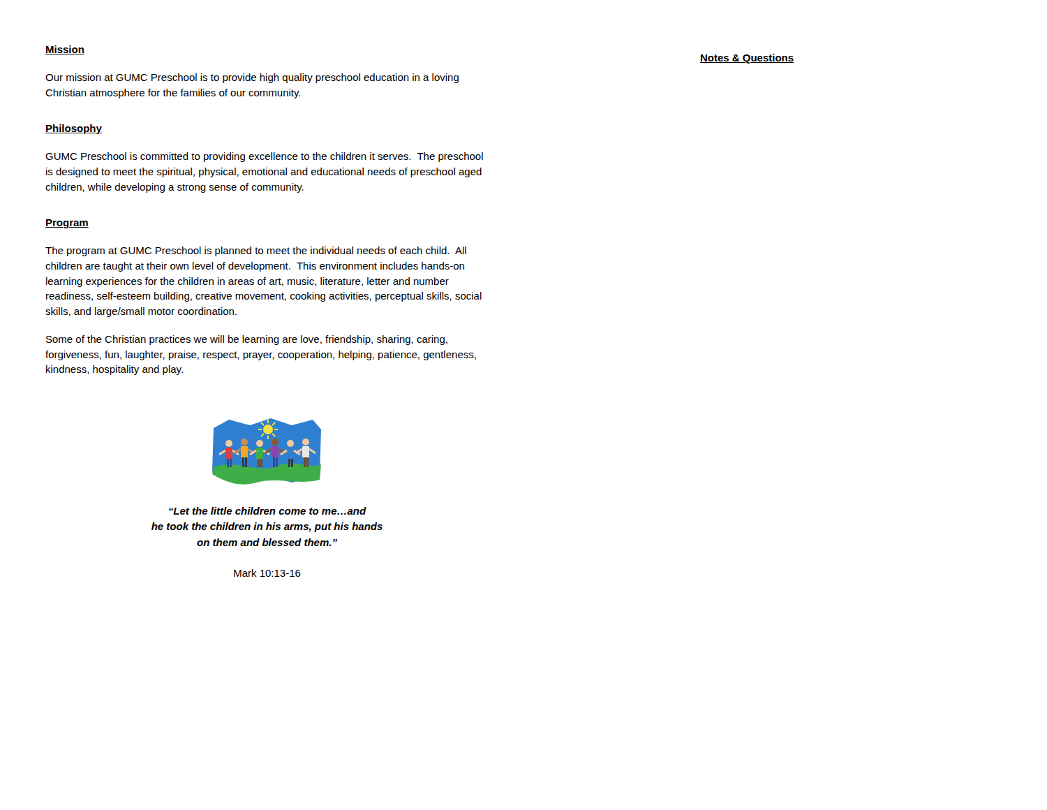Mission
Our mission at GUMC Preschool is to provide high quality preschool education in a loving Christian atmosphere for the families of our community.
Philosophy
GUMC Preschool is committed to providing excellence to the children it serves. The preschool is designed to meet the spiritual, physical, emotional and educational needs of preschool aged children, while developing a strong sense of community.
Program
The program at GUMC Preschool is planned to meet the individual needs of each child. All children are taught at their own level of development. This environment includes hands-on learning experiences for the children in areas of art, music, literature, letter and number readiness, self-esteem building, creative movement, cooking activities, perceptual skills, social skills, and large/small motor coordination.
Some of the Christian practices we will be learning are love, friendship, sharing, caring, forgiveness, fun, laughter, praise, respect, prayer, cooperation, helping, patience, gentleness, kindness, hospitality and play.
“Let the little children come to me…and
he took the children in his arms, put his hands
on them and blessed them.”
Mark 10:13-16
Notes & Questions